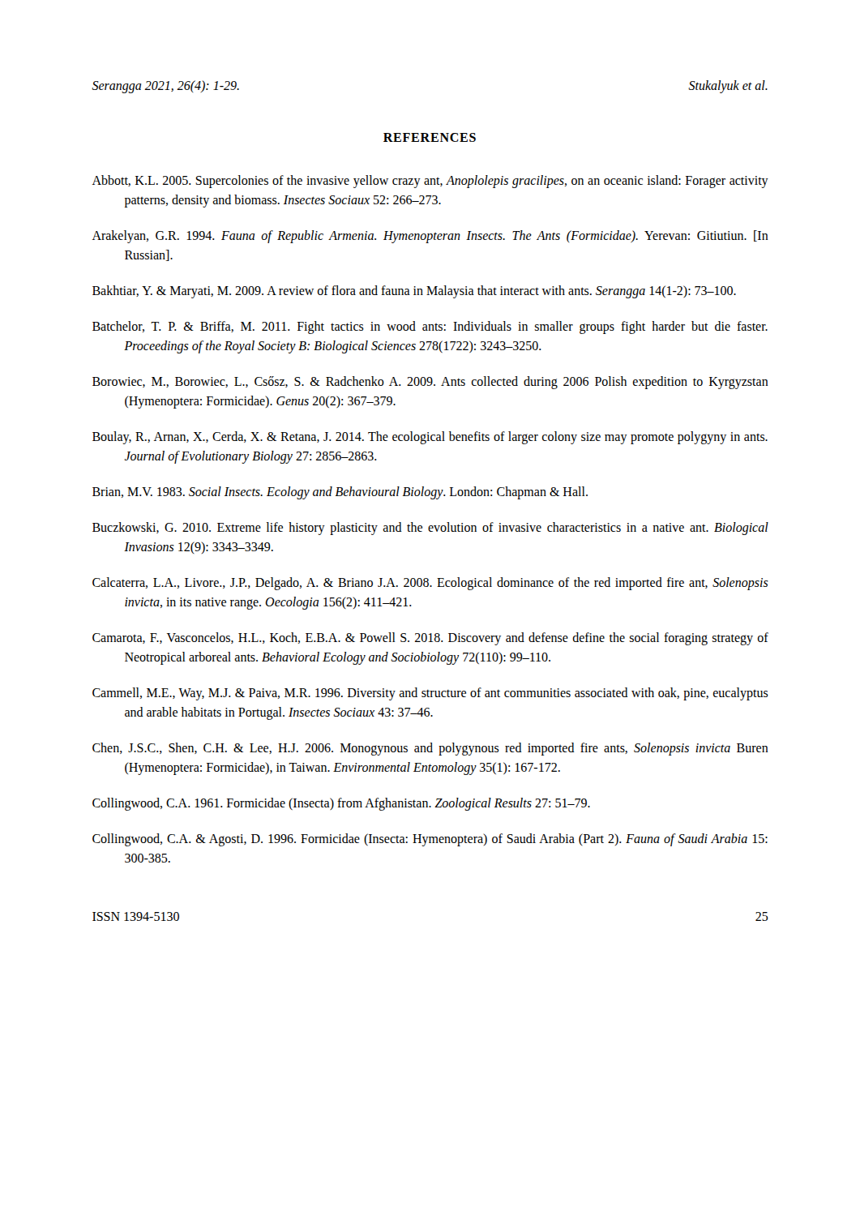Serangga 2021, 26(4): 1-29. Stukalyuk et al.
REFERENCES
Abbott, K.L. 2005. Supercolonies of the invasive yellow crazy ant, Anoplolepis gracilipes, on an oceanic island: Forager activity patterns, density and biomass. Insectes Sociaux 52: 266–273.
Arakelyan, G.R. 1994. Fauna of Republic Armenia. Hymenopteran Insects. The Ants (Formicidae). Yerevan: Gitiutiun. [In Russian].
Bakhtiar, Y. & Maryati, M. 2009. A review of flora and fauna in Malaysia that interact with ants. Serangga 14(1-2): 73–100.
Batchelor, T. P. & Briffa, M. 2011. Fight tactics in wood ants: Individuals in smaller groups fight harder but die faster. Proceedings of the Royal Society B: Biological Sciences 278(1722): 3243–3250.
Borowiec, M., Borowiec, L., Csősz, S. & Radchenko A. 2009. Ants collected during 2006 Polish expedition to Kyrgyzstan (Hymenoptera: Formicidae). Genus 20(2): 367–379.
Boulay, R., Arnan, X., Cerda, X. & Retana, J. 2014. The ecological benefits of larger colony size may promote polygyny in ants. Journal of Evolutionary Biology 27: 2856–2863.
Brian, M.V. 1983. Social Insects. Ecology and Behavioural Biology. London: Chapman & Hall.
Buczkowski, G. 2010. Extreme life history plasticity and the evolution of invasive characteristics in a native ant. Biological Invasions 12(9): 3343–3349.
Calcaterra, L.A., Livore., J.P., Delgado, A. & Briano J.A. 2008. Ecological dominance of the red imported fire ant, Solenopsis invicta, in its native range. Oecologia 156(2): 411–421.
Camarota, F., Vasconcelos, H.L., Koch, E.B.A. & Powell S. 2018. Discovery and defense define the social foraging strategy of Neotropical arboreal ants. Behavioral Ecology and Sociobiology 72(110): 99–110.
Cammell, M.E., Way, M.J. & Paiva, M.R. 1996. Diversity and structure of ant communities associated with oak, pine, eucalyptus and arable habitats in Portugal. Insectes Sociaux 43: 37–46.
Chen, J.S.C., Shen, C.H. & Lee, H.J. 2006. Monogynous and polygynous red imported fire ants, Solenopsis invicta Buren (Hymenoptera: Formicidae), in Taiwan. Environmental Entomology 35(1): 167-172.
Collingwood, C.A. 1961. Formicidae (Insecta) from Afghanistan. Zoological Results 27: 51–79.
Collingwood, C.A. & Agosti, D. 1996. Formicidae (Insecta: Hymenoptera) of Saudi Arabia (Part 2). Fauna of Saudi Arabia 15: 300-385.
ISSN 1394-5130 25